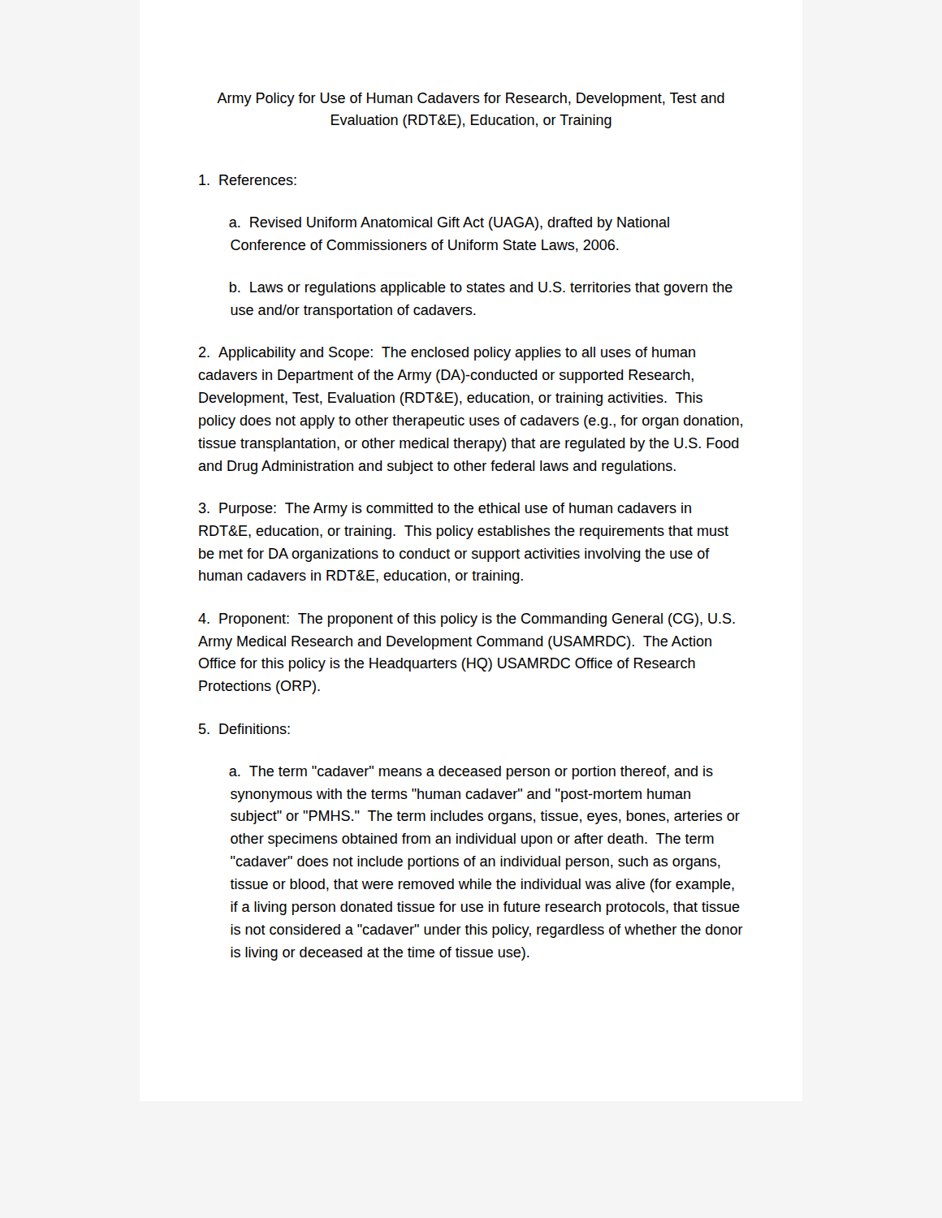Army Policy for Use of Human Cadavers for Research, Development, Test and Evaluation (RDT&E), Education, or Training
1. References:
a. Revised Uniform Anatomical Gift Act (UAGA), drafted by National Conference of Commissioners of Uniform State Laws, 2006.
b. Laws or regulations applicable to states and U.S. territories that govern the use and/or transportation of cadavers.
2. Applicability and Scope: The enclosed policy applies to all uses of human cadavers in Department of the Army (DA)-conducted or supported Research, Development, Test, Evaluation (RDT&E), education, or training activities. This policy does not apply to other therapeutic uses of cadavers (e.g., for organ donation, tissue transplantation, or other medical therapy) that are regulated by the U.S. Food and Drug Administration and subject to other federal laws and regulations.
3. Purpose: The Army is committed to the ethical use of human cadavers in RDT&E, education, or training. This policy establishes the requirements that must be met for DA organizations to conduct or support activities involving the use of human cadavers in RDT&E, education, or training.
4. Proponent: The proponent of this policy is the Commanding General (CG), U.S. Army Medical Research and Development Command (USAMRDC). The Action Office for this policy is the Headquarters (HQ) USAMRDC Office of Research Protections (ORP).
5. Definitions:
a. The term "cadaver" means a deceased person or portion thereof, and is synonymous with the terms "human cadaver" and "post-mortem human subject" or "PMHS." The term includes organs, tissue, eyes, bones, arteries or other specimens obtained from an individual upon or after death. The term "cadaver" does not include portions of an individual person, such as organs, tissue or blood, that were removed while the individual was alive (for example, if a living person donated tissue for use in future research protocols, that tissue is not considered a "cadaver" under this policy, regardless of whether the donor is living or deceased at the time of tissue use).